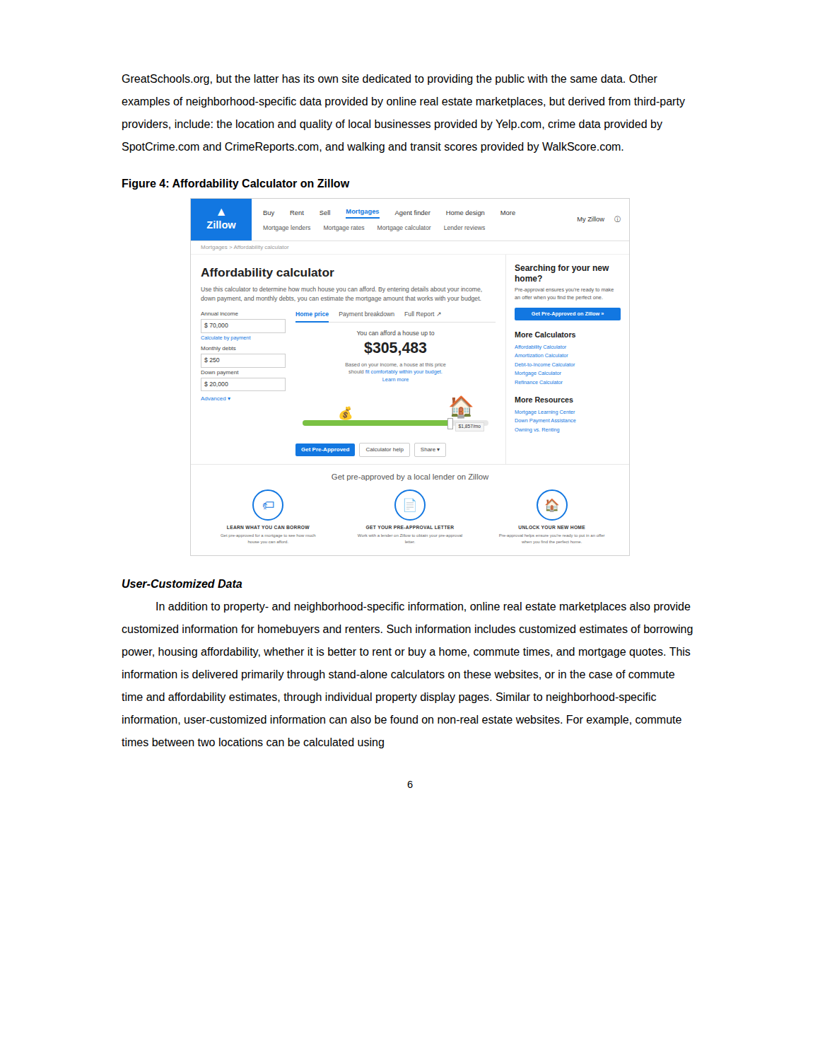GreatSchools.org, but the latter has its own site dedicated to providing the public with the same data. Other examples of neighborhood-specific data provided by online real estate marketplaces, but derived from third-party providers, include: the location and quality of local businesses provided by Yelp.com, crime data provided by SpotCrime.com and CrimeReports.com, and walking and transit scores provided by WalkScore.com.
Figure 4: Affordability Calculator on Zillow
▲Zillow
Buy Rent Sell Mortgages Agent finder Home design More
Mortgage lenders Mortgage rates Mortgage calculator Lender reviews
My Zillow ⓘ
Mortgages > Affordability calculator
Affordability calculator
Use this calculator to determine how much house you can afford. By entering details about your income, down payment, and monthly debts, you can estimate the mortgage amount that works with your budget.
Annual income
$ 70,000
Calculate by payment Monthly debts
$ 250
Down payment
$ 20,000
Advanced ▾
Home price Payment breakdown Full Report ↗
You can afford a house up to
$305,483
Based on your income, a house at this price
should fit comfortably within your budget.
Learn more
💰 🏠
$1,857/mo
Get Pre-Approved Calculator help Share ▾
Searching for your new home?
Pre-approval ensures you're ready to make an offer when you find the perfect one.
Get Pre-Approved on Zillow »
More Calculators
Affordability Calculator
Amortization Calculator
Debt-to-Income Calculator
Mortgage Calculator
Refinance Calculator
More Resources
Mortgage Learning Center
Down Payment Assistance
Owning vs. Renting
Get pre-approved by a local lender on Zillow
🏷
LEARN WHAT YOU CAN BORROW
Get pre-approved for a mortgage to see how much house you can afford.
📄
GET YOUR PRE-APPROVAL LETTER
Work with a lender on Zillow to obtain your pre-approval letter.
🏠
UNLOCK YOUR NEW HOME
Pre-approval helps ensure you're ready to put in an offer when you find the perfect home.
User-Customized Data
In addition to property- and neighborhood-specific information, online real estate marketplaces also provide customized information for homebuyers and renters. Such information includes customized estimates of borrowing power, housing affordability, whether it is better to rent or buy a home, commute times, and mortgage quotes. This information is delivered primarily through stand-alone calculators on these websites, or in the case of commute time and affordability estimates, through individual property display pages. Similar to neighborhood-specific information, user-customized information can also be found on non-real estate websites. For example, commute times between two locations can be calculated using
6